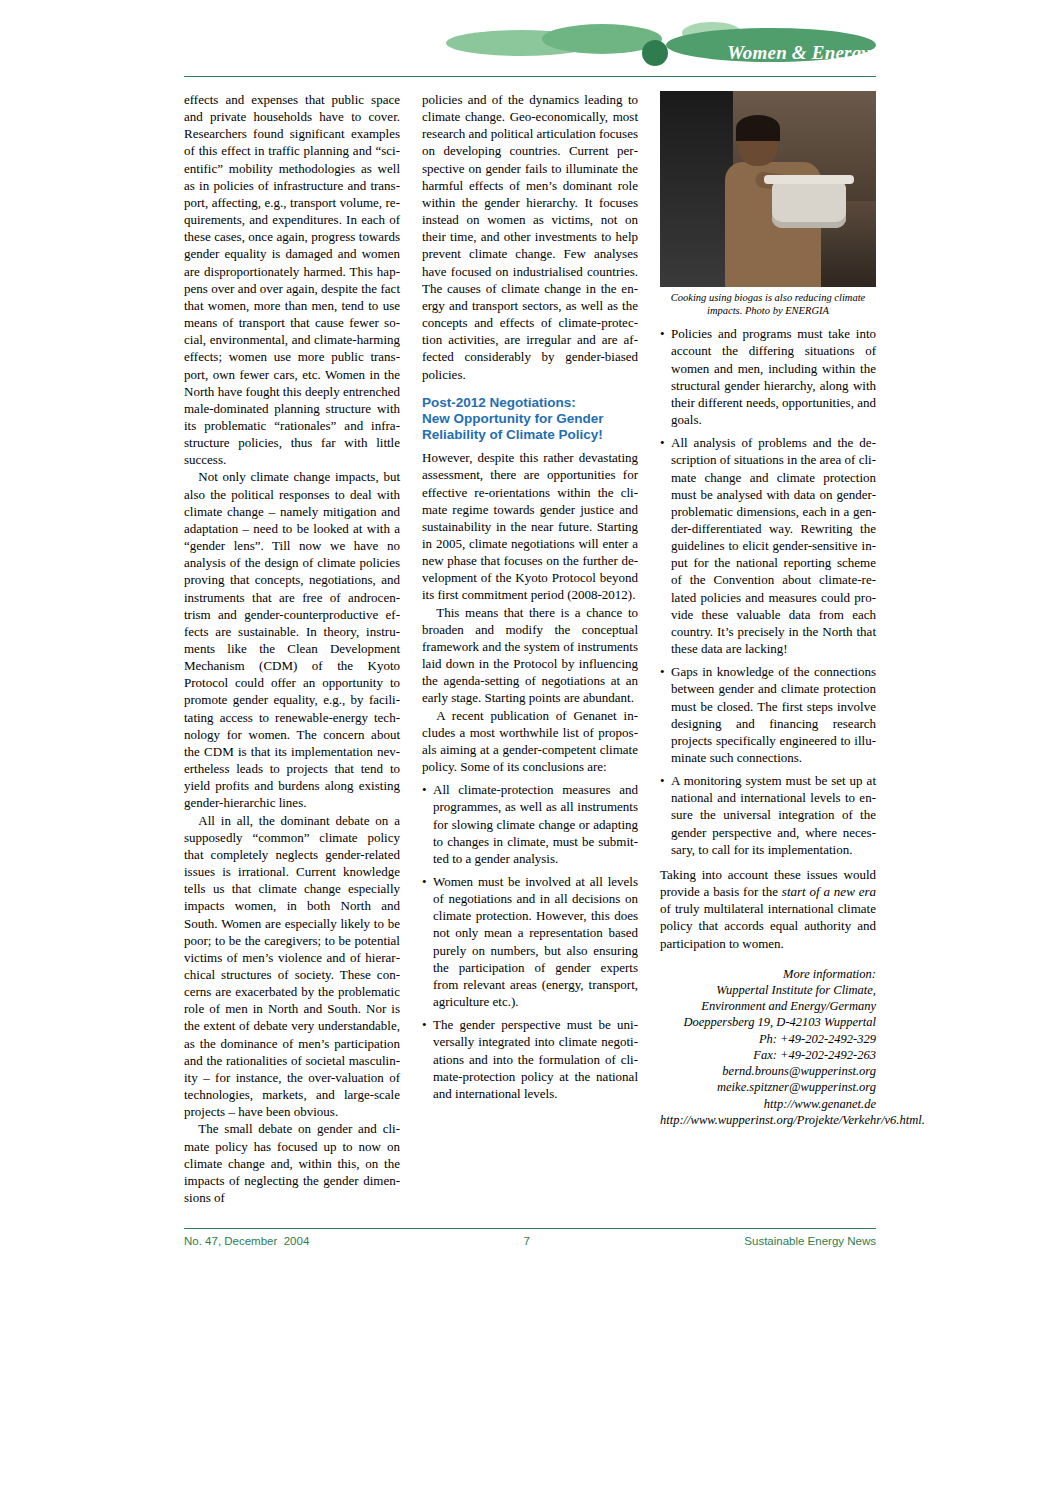Women & Energy
effects and expenses that public space and private households have to cover. Researchers found significant examples of this effect in traffic planning and “scientific” mobility methodologies as well as in policies of infrastructure and transport, affecting, e.g., transport volume, requirements, and expenditures. In each of these cases, once again, progress towards gender equality is damaged and women are disproportionately harmed. This happens over and over again, despite the fact that women, more than men, tend to use means of transport that cause fewer social, environmental, and climate-harming effects; women use more public transport, own fewer cars, etc. Women in the North have fought this deeply entrenched male-dominated planning structure with its problematic “rationales” and infrastructure policies, thus far with little success.
Not only climate change impacts, but also the political responses to deal with climate change – namely mitigation and adaptation – need to be looked at with a “gender lens”. Till now we have no analysis of the design of climate policies proving that concepts, negotiations, and instruments that are free of androcentrism and gender-counterproductive effects are sustainable. In theory, instruments like the Clean Development Mechanism (CDM) of the Kyoto Protocol could offer an opportunity to promote gender equality, e.g., by facilitating access to renewable-energy technology for women. The concern about the CDM is that its implementation nevertheless leads to projects that tend to yield profits and burdens along existing gender-hierarchic lines.
All in all, the dominant debate on a supposedly “common” climate policy that completely neglects gender-related issues is irrational. Current knowledge tells us that climate change especially impacts women, in both North and South. Women are especially likely to be poor; to be the caregivers; to be potential victims of men’s violence and of hierarchical structures of society. These concerns are exacerbated by the problematic role of men in North and South. Nor is the extent of debate very understandable, as the dominance of men’s participation and the rationalities of societal masculinity – for instance, the over-valuation of technologies, markets, and large-scale projects – have been obvious.
The small debate on gender and climate policy has focused up to now on climate change and, within this, on the impacts of neglecting the gender dimensions of
policies and of the dynamics leading to climate change. Geo-economically, most research and political articulation focuses on developing countries. Current perspective on gender fails to illuminate the harmful effects of men’s dominant role within the gender hierarchy. It focuses instead on women as victims, not on their time, and other investments to help prevent climate change. Few analyses have focused on industrialised countries. The causes of climate change in the energy and transport sectors, as well as the concepts and effects of climate-protection activities, are irregular and are affected considerably by gender-biased policies.
Post-2012 Negotiations:
New Opportunity for Gender Reliability of Climate Policy!
However, despite this rather devastating assessment, there are opportunities for effective re-orientations within the climate regime towards gender justice and sustainability in the near future. Starting in 2005, climate negotiations will enter a new phase that focuses on the further development of the Kyoto Protocol beyond its first commitment period (2008-2012).
This means that there is a chance to broaden and modify the conceptual framework and the system of instruments laid down in the Protocol by influencing the agenda-setting of negotiations at an early stage. Starting points are abundant.
A recent publication of Genanet includes a most worthwhile list of proposals aiming at a gender-competent climate policy. Some of its conclusions are:
All climate-protection measures and programmes, as well as all instruments for slowing climate change or adapting to changes in climate, must be submitted to a gender analysis.
Women must be involved at all levels of negotiations and in all decisions on climate protection. However, this does not only mean a representation based purely on numbers, but also ensuring the participation of gender experts from relevant areas (energy, transport, agriculture etc.).
The gender perspective must be universally integrated into climate negotiations and into the formulation of climate-protection policy at the national and international levels.
Cooking using biogas is also reducing climate impacts. Photo by ENERGIA
Policies and programs must take into account the differing situations of women and men, including within the structural gender hierarchy, along with their different needs, opportunities, and goals.
All analysis of problems and the description of situations in the area of climate change and climate protection must be analysed with data on gender-problematic dimensions, each in a gender-differentiated way. Rewriting the guidelines to elicit gender-sensitive input for the national reporting scheme of the Convention about climate-related policies and measures could provide these valuable data from each country. It’s precisely in the North that these data are lacking!
Gaps in knowledge of the connections between gender and climate protection must be closed. The first steps involve designing and financing research projects specifically engineered to illuminate such connections.
A monitoring system must be set up at national and international levels to ensure the universal integration of the gender perspective and, where necessary, to call for its implementation.
Taking into account these issues would provide a basis for the start of a new era of truly multilateral international climate policy that accords equal authority and participation to women.
More information:
Wuppertal Institute for Climate,
Environment and Energy/Germany
Doeppersberg 19, D-42103 Wuppertal
Ph: +49-202-2492-329
Fax: +49-202-2492-263
bernd.brouns@wupperinst.org
meike.spitzner@wupperinst.org
http://www.genanet.de
http://www.wupperinst.org/Projekte/Verkehr/v6.html.
No. 47, December 2004
7
Sustainable Energy News